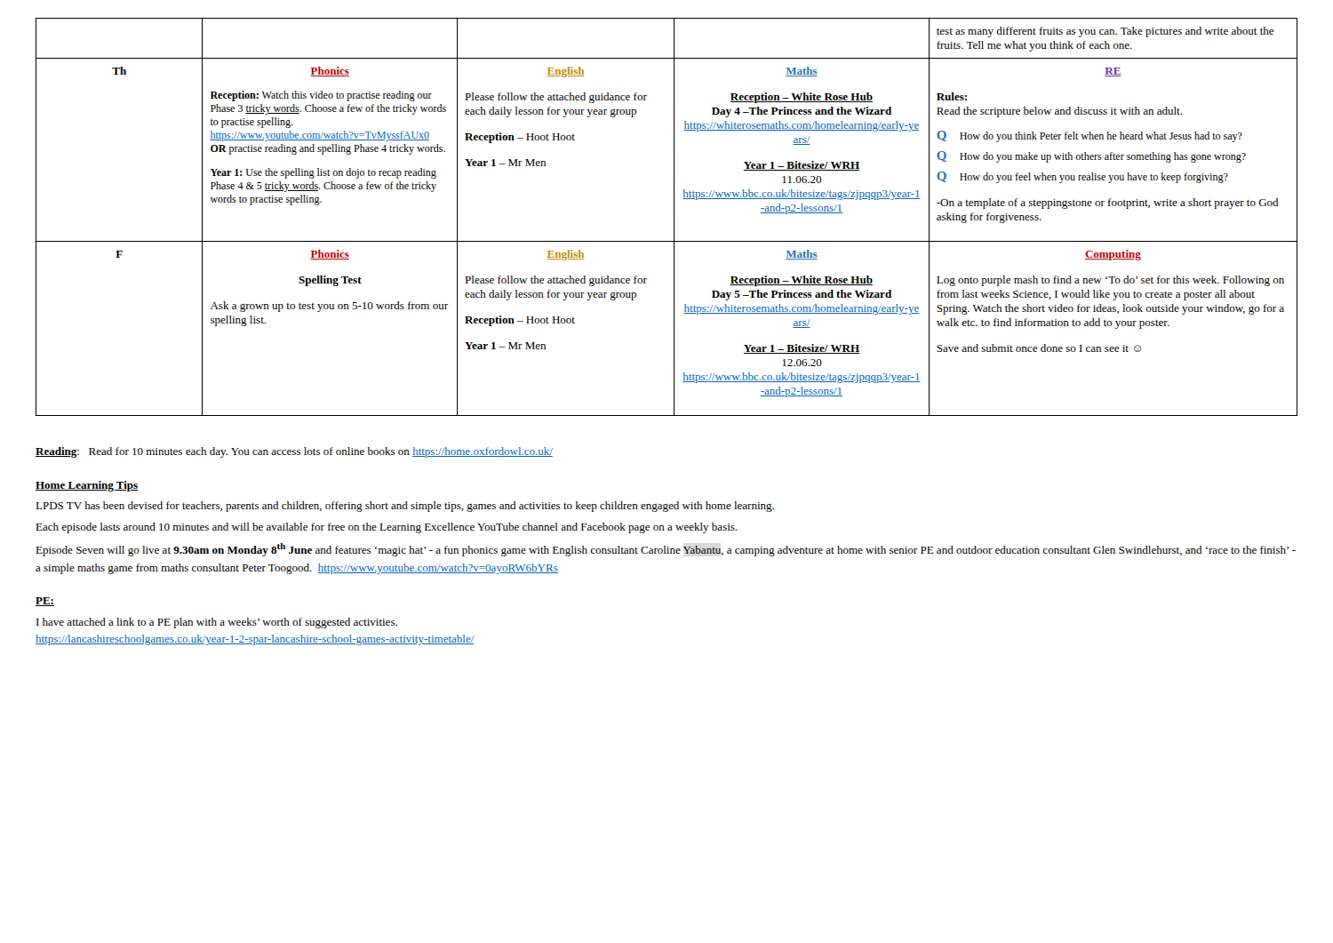| | | | | test as many different fruits as you can. Take pictures and write about the fruits. Tell me what you think of each one. |
| Th | Phonics Reception: Watch this video to practise reading our Phase 3 tricky words . Choose a few of the tricky words to practise spelling. https://www.youtube.com/watch?v=TvMyssfAUx0 OR practise reading and spelling Phase 4 tricky words. Year 1: Use the spelling list on dojo to recap reading Phase 4 & 5 tricky words . Choose a few of the tricky words to practise spelling. | English Please follow the attached guidance for each daily lesson for your year group Reception – Hoot Hoot Year 1 – Mr Men | Maths Reception – White Rose Hub Day 4 –The Princess and the Wizard https://whiterosemaths.com/homelearning/early-years/ Year 1 – Bitesize/ WRH 11.06.20 https://www.bbc.co.uk/bitesize/tags/zjpqqp3/year-1-and-p2-lessons/1 | RE Rules: Read the scripture below and discuss it with an adult. Q How do you think Peter felt when he heard what Jesus had to say? Q How do you make up with others after something has gone wrong? Q How do you feel when you realise you have to keep forgiving? -On a template of a steppingstone or footprint, write a short prayer to God asking for forgiveness. |
| F | Phonics Spelling Test Ask a grown up to test you on 5-10 words from our spelling list. | English Please follow the attached guidance for each daily lesson for your year group Reception – Hoot Hoot Year 1 – Mr Men | Maths Reception – White Rose Hub Day 5 –The Princess and the Wizard https://whiterosemaths.com/homelearning/early-years/ Year 1 – Bitesize/ WRH 12.06.20 https://www.bbc.co.uk/bitesize/tags/zjpqqp3/year-1-and-p2-lessons/1 | Computing Log onto purple mash to find a new ‘To do’ set for this week. Following on from last weeks Science, I would like you to create a poster all about Spring. Watch the short video for ideas, look outside your window, go for a walk etc. to find information to add to your poster. Save and submit once done so I can see it ☺ |
Reading: Read for 10 minutes each day. You can access lots of online books on https://home.oxfordowl.co.uk/
Home Learning Tips
LPDS TV has been devised for teachers, parents and children, offering short and simple tips, games and activities to keep children engaged with home learning.
Each episode lasts around 10 minutes and will be available for free on the Learning Excellence YouTube channel and Facebook page on a weekly basis.
Episode Seven will go live at 9.30am on Monday 8th June and features ‘magic hat’ - a fun phonics game with English consultant Caroline Yabantu, a camping adventure at home with senior PE and outdoor education consultant Glen Swindlehurst, and ‘race to the finish’ - a simple maths game from maths consultant Peter Toogood. https://www.youtube.com/watch?v=0ayoRW6bYRs
PE:
I have attached a link to a PE plan with a weeks’ worth of suggested activities.
https://lancashireschoolgames.co.uk/year-1-2-spar-lancashire-school-games-activity-timetable/